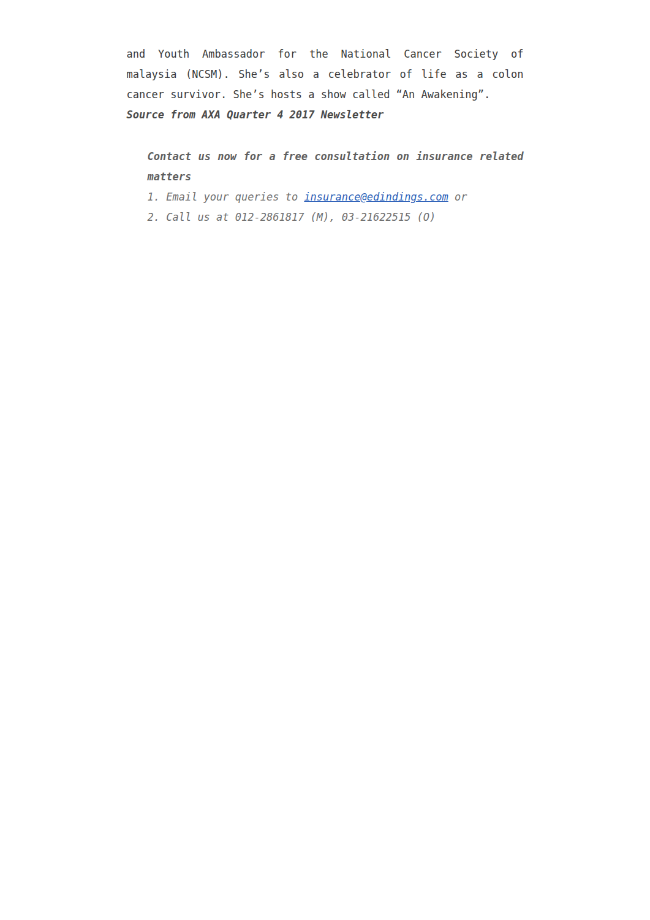and Youth Ambassador for the National Cancer Society of malaysia (NCSM). She’s also a celebrator of life as a colon cancer survivor. She’s hosts a show called “An Awakening”.
Source from AXA Quarter 4 2017 Newsletter
Contact us now for a free consultation on insurance related matters
1. Email your queries to insurance@edindings.com or
2. Call us at 012-2861817 (M), 03-21622515 (O)